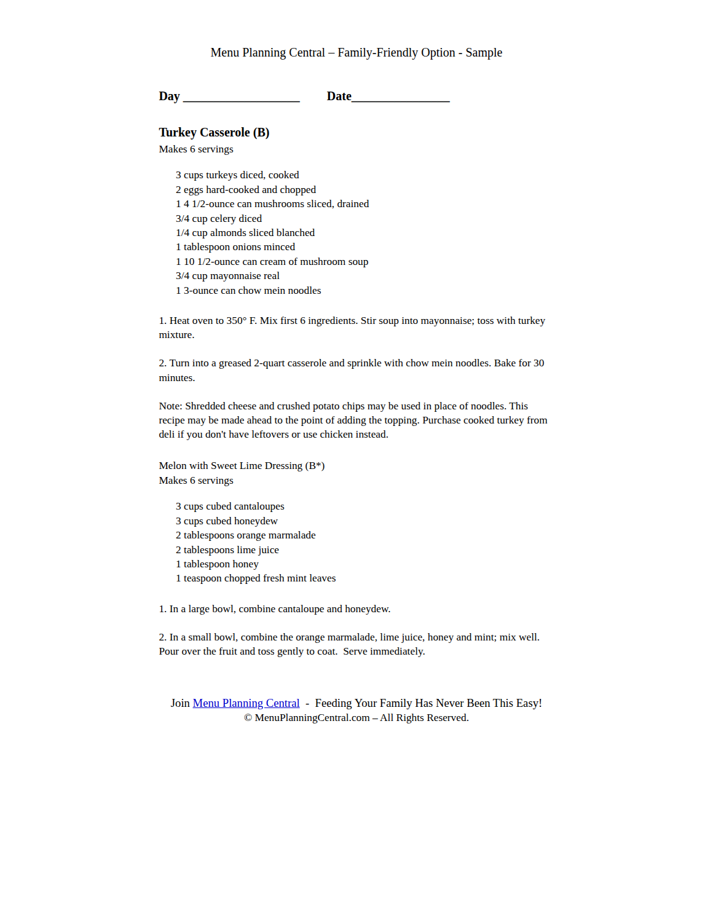Menu Planning Central – Family-Friendly Option - Sample
Day ___________________ Date________________
Turkey Casserole (B)
Makes 6 servings
3 cups turkeys diced, cooked
2 eggs hard-cooked and chopped
1 4 1/2-ounce can mushrooms sliced, drained
3/4 cup celery diced
1/4 cup almonds sliced blanched
1 tablespoon onions minced
1 10 1/2-ounce can cream of mushroom soup
3/4 cup mayonnaise real
1 3-ounce can chow mein noodles
1. Heat oven to 350° F. Mix first 6 ingredients. Stir soup into mayonnaise; toss with turkey mixture.
2. Turn into a greased 2-quart casserole and sprinkle with chow mein noodles. Bake for 30 minutes.
Note: Shredded cheese and crushed potato chips may be used in place of noodles. This recipe may be made ahead to the point of adding the topping. Purchase cooked turkey from deli if you don't have leftovers or use chicken instead.
Melon with Sweet Lime Dressing (B*)
Makes 6 servings
3 cups cubed cantaloupes
3 cups cubed honeydew
2 tablespoons orange marmalade
2 tablespoons lime juice
1 tablespoon honey
1 teaspoon chopped fresh mint leaves
1. In a large bowl, combine cantaloupe and honeydew.
2. In a small bowl, combine the orange marmalade, lime juice, honey and mint; mix well. Pour over the fruit and toss gently to coat. Serve immediately.
Join Menu Planning Central - Feeding Your Family Has Never Been This Easy!
© MenuPlanningCentral.com – All Rights Reserved.